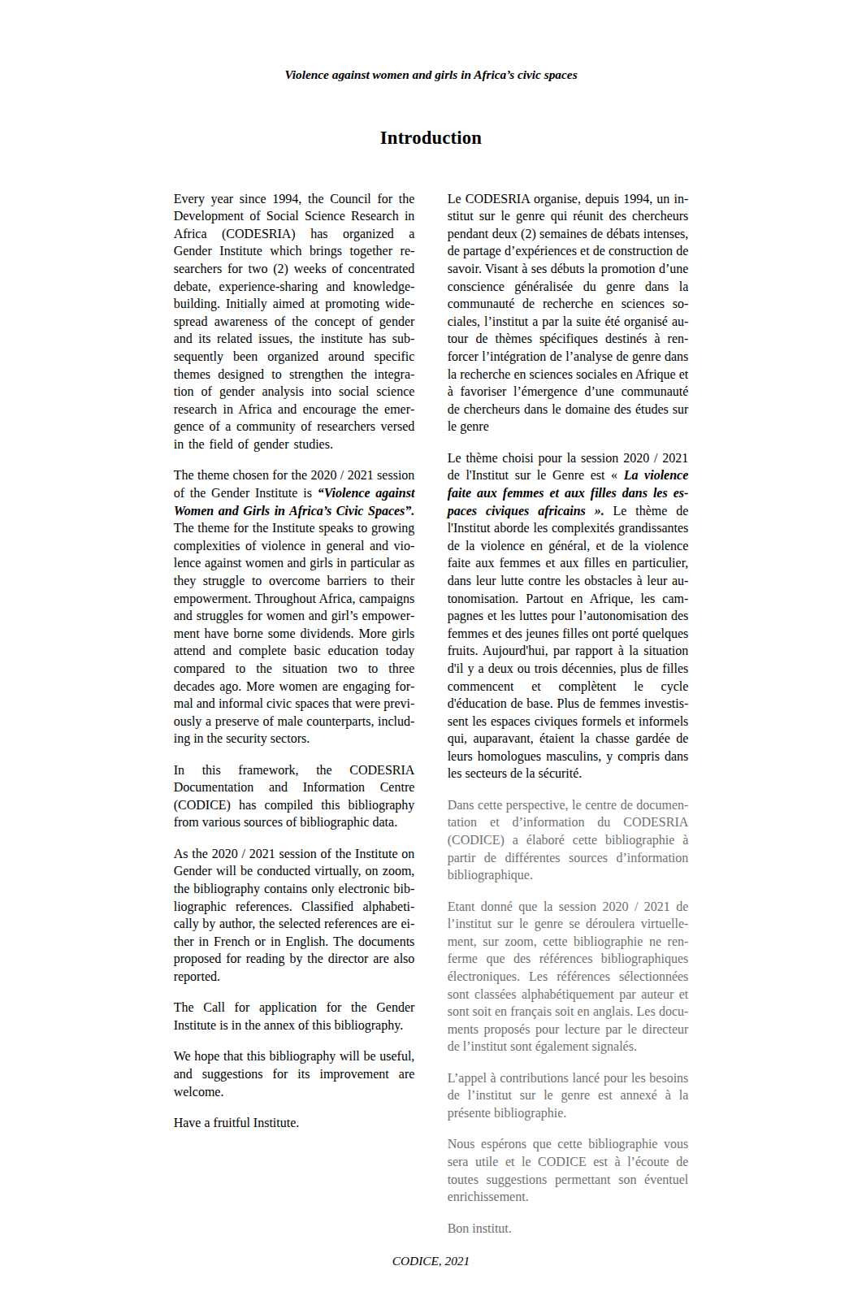Violence against women and girls in Africa’s civic spaces
Introduction
Every year since 1994, the Council for the Development of Social Science Research in Africa (CODESRIA) has organized a Gender Institute which brings together researchers for two (2) weeks of concentrated debate, experience-sharing and knowledge-building. Initially aimed at promoting widespread awareness of the concept of gender and its related issues, the institute has subsequently been organized around specific themes designed to strengthen the integration of gender analysis into social science research in Africa and encourage the emergence of a community of researchers versed in the field of gender studies.
The theme chosen for the 2020 / 2021 session of the Gender Institute is “Violence against Women and Girls in Africa’s Civic Spaces”. The theme for the Institute speaks to growing complexities of violence in general and violence against women and girls in particular as they struggle to overcome barriers to their empowerment. Throughout Africa, campaigns and struggles for women and girl’s empowerment have borne some dividends. More girls attend and complete basic education today compared to the situation two to three decades ago. More women are engaging formal and informal civic spaces that were previously a preserve of male counterparts, including in the security sectors.
In this framework, the CODESRIA Documentation and Information Centre (CODICE) has compiled this bibliography from various sources of bibliographic data.
As the 2020 / 2021 session of the Institute on Gender will be conducted virtually, on zoom, the bibliography contains only electronic bibliographic references. Classified alphabetically by author, the selected references are either in French or in English. The documents proposed for reading by the director are also reported.
The Call for application for the Gender Institute is in the annex of this bibliography.
We hope that this bibliography will be useful, and suggestions for its improvement are welcome.
Have a fruitful Institute.
Le CODESRIA organise, depuis 1994, un institut sur le genre qui réunit des chercheurs pendant deux (2) semaines de débats intenses, de partage d’expériences et de construction de savoir. Visant à ses débuts la promotion d’une conscience généralisée du genre dans la communauté de recherche en sciences sociales, l’institut a par la suite été organisé autour de thèmes spécifiques destinés à renforcer l’intégration de l’analyse de genre dans la recherche en sciences sociales en Afrique et à favoriser l’émergence d’une communauté de chercheurs dans le domaine des études sur le genre
Le thème choisi pour la session 2020 / 2021 de l'Institut sur le Genre est « La violence faite aux femmes et aux filles dans les espaces civiques africains ». Le thème de l'Institut aborde les complexités grandissantes de la violence en général, et de la violence faite aux femmes et aux filles en particulier, dans leur lutte contre les obstacles à leur autonomisation. Partout en Afrique, les campagnes et les luttes pour l’autonomisation des femmes et des jeunes filles ont porté quelques fruits. Aujourd'hui, par rapport à la situation d'il y a deux ou trois décennies, plus de filles commencent et complètent le cycle d'éducation de base. Plus de femmes investissent les espaces civiques formels et informels qui, auparavant, étaient la chasse gardée de leurs homologues masculins, y compris dans les secteurs de la sécurité.
Dans cette perspective, le centre de documentation et d’information du CODESRIA (CODICE) a élaboré cette bibliographie à partir de différentes sources d’information bibliographique.
Etant donné que la session 2020 / 2021 de l’institut sur le genre se déroulera virtuellement, sur zoom, cette bibliographie ne renferme que des références bibliographiques électroniques. Les références sélectionnées sont classées alphabétiquement par auteur et sont soit en français soit en anglais. Les documents proposés pour lecture par le directeur de l’institut sont également signalés.
L’appel à contributions lancé pour les besoins de l’institut sur le genre est annexé à la présente bibliographie.
Nous espérons que cette bibliographie vous sera utile et le CODICE est à l’écoute de toutes suggestions permettant son éventuel enrichissement.
Bon institut.
CODICE, 2021